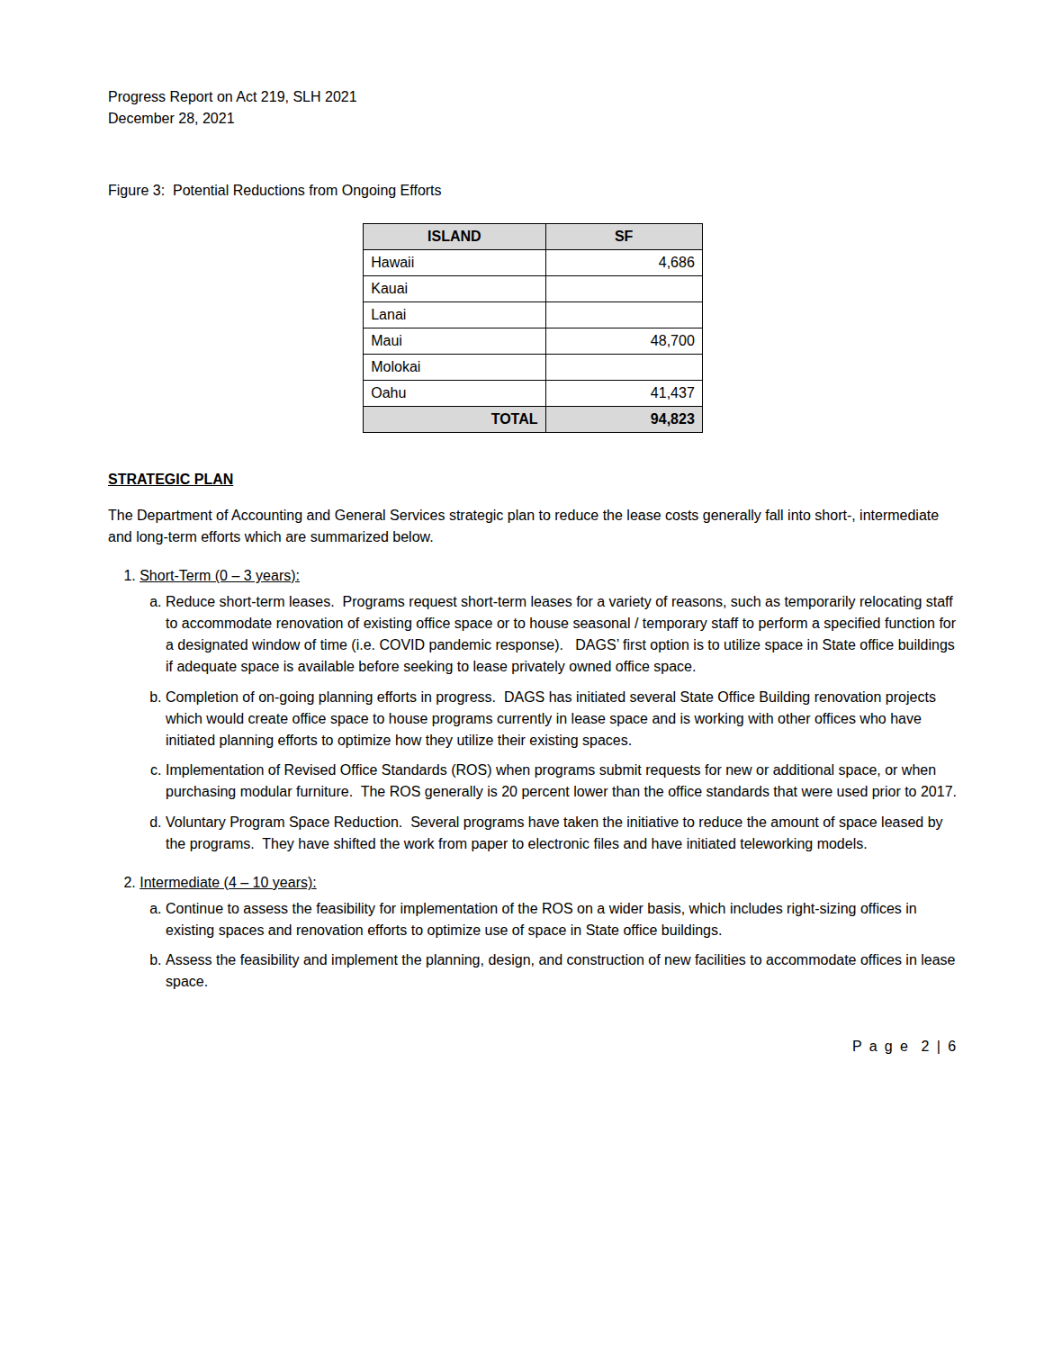Progress Report on Act 219, SLH 2021
December 28, 2021
Figure 3: Potential Reductions from Ongoing Efforts
| ISLAND | SF |
| --- | --- |
| Hawaii | 4,686 |
| Kauai | |
| Lanai | |
| Maui | 48,700 |
| Molokai | |
| Oahu | 41,437 |
| TOTAL | 94,823 |
STRATEGIC PLAN
The Department of Accounting and General Services strategic plan to reduce the lease costs generally fall into short-, intermediate and long-term efforts which are summarized below.
Short-Term (0 – 3 years):
Reduce short-term leases. Programs request short-term leases for a variety of reasons, such as temporarily relocating staff to accommodate renovation of existing office space or to house seasonal / temporary staff to perform a specified function for a designated window of time (i.e. COVID pandemic response). DAGS’ first option is to utilize space in State office buildings if adequate space is available before seeking to lease privately owned office space.
Completion of on-going planning efforts in progress. DAGS has initiated several State Office Building renovation projects which would create office space to house programs currently in lease space and is working with other offices who have initiated planning efforts to optimize how they utilize their existing spaces.
Implementation of Revised Office Standards (ROS) when programs submit requests for new or additional space, or when purchasing modular furniture. The ROS generally is 20 percent lower than the office standards that were used prior to 2017.
Voluntary Program Space Reduction. Several programs have taken the initiative to reduce the amount of space leased by the programs. They have shifted the work from paper to electronic files and have initiated teleworking models.
Intermediate (4 – 10 years):
Continue to assess the feasibility for implementation of the ROS on a wider basis, which includes right-sizing offices in existing spaces and renovation efforts to optimize use of space in State office buildings.
Assess the feasibility and implement the planning, design, and construction of new facilities to accommodate offices in lease space.
P a g e 2 | 6